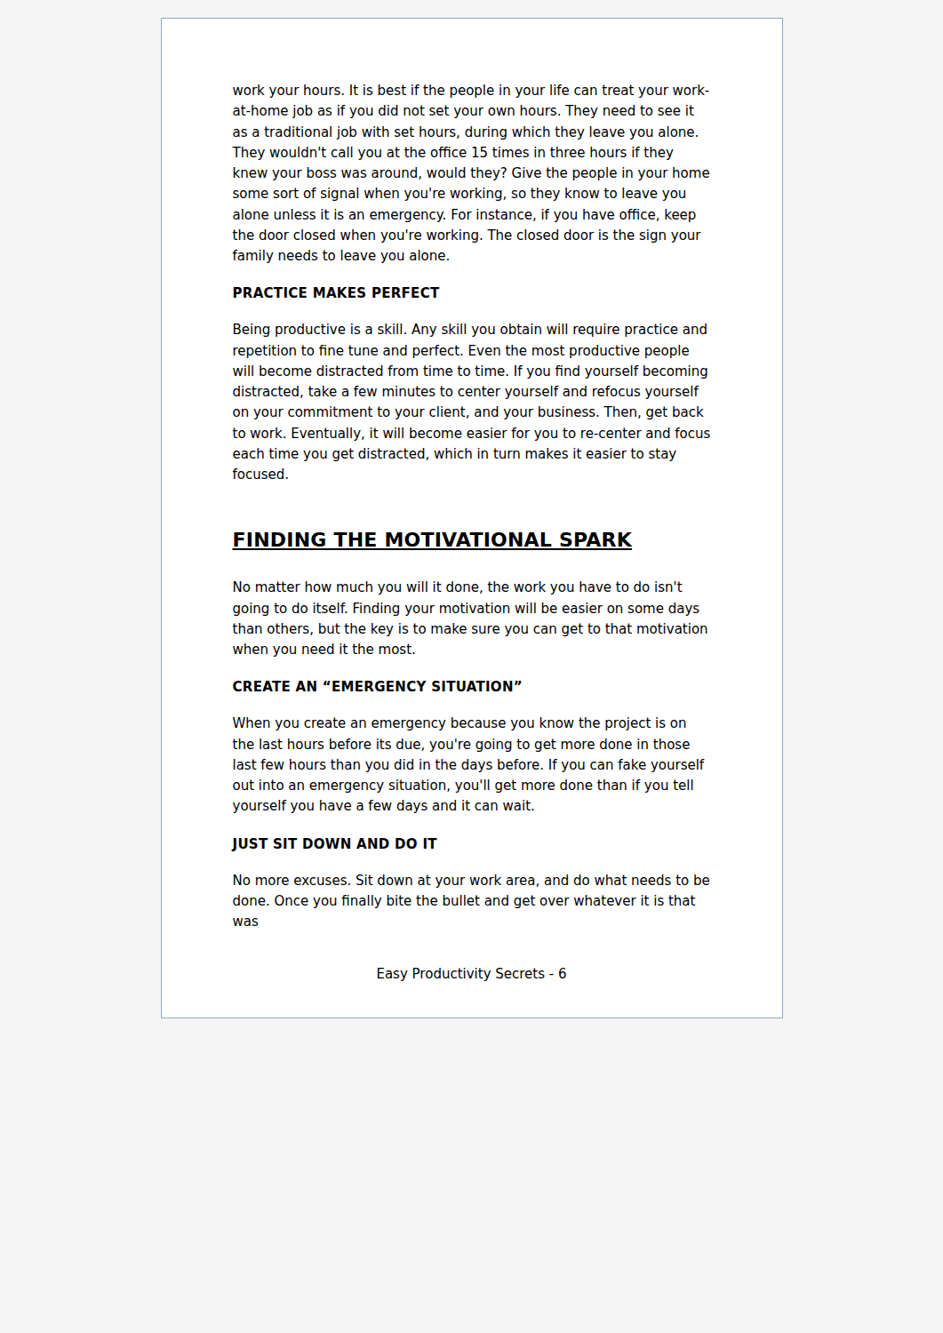work your hours. It is best if the people in your life can treat your work-at-home job as if you did not set your own hours. They need to see it as a traditional job with set hours, during which they leave you alone. They wouldn't call you at the office 15 times in three hours if they knew your boss was around, would they? Give the people in your home some sort of signal when you're working, so they know to leave you alone unless it is an emergency. For instance, if you have office, keep the door closed when you're working. The closed door is the sign your family needs to leave you alone.
PRACTICE MAKES PERFECT
Being productive is a skill. Any skill you obtain will require practice and repetition to fine tune and perfect. Even the most productive people will become distracted from time to time. If you find yourself becoming distracted, take a few minutes to center yourself and refocus yourself on your commitment to your client, and your business. Then, get back to work. Eventually, it will become easier for you to re-center and focus each time you get distracted, which in turn makes it easier to stay focused.
FINDING THE MOTIVATIONAL SPARK
No matter how much you will it done, the work you have to do isn't going to do itself. Finding your motivation will be easier on some days than others, but the key is to make sure you can get to that motivation when you need it the most.
CREATE AN “EMERGENCY SITUATION”
When you create an emergency because you know the project is on the last hours before its due, you're going to get more done in those last few hours than you did in the days before. If you can fake yourself out into an emergency situation, you'll get more done than if you tell yourself you have a few days and it can wait.
JUST SIT DOWN AND DO IT
No more excuses. Sit down at your work area, and do what needs to be done. Once you finally bite the bullet and get over whatever it is that was
Easy Productivity Secrets - 6